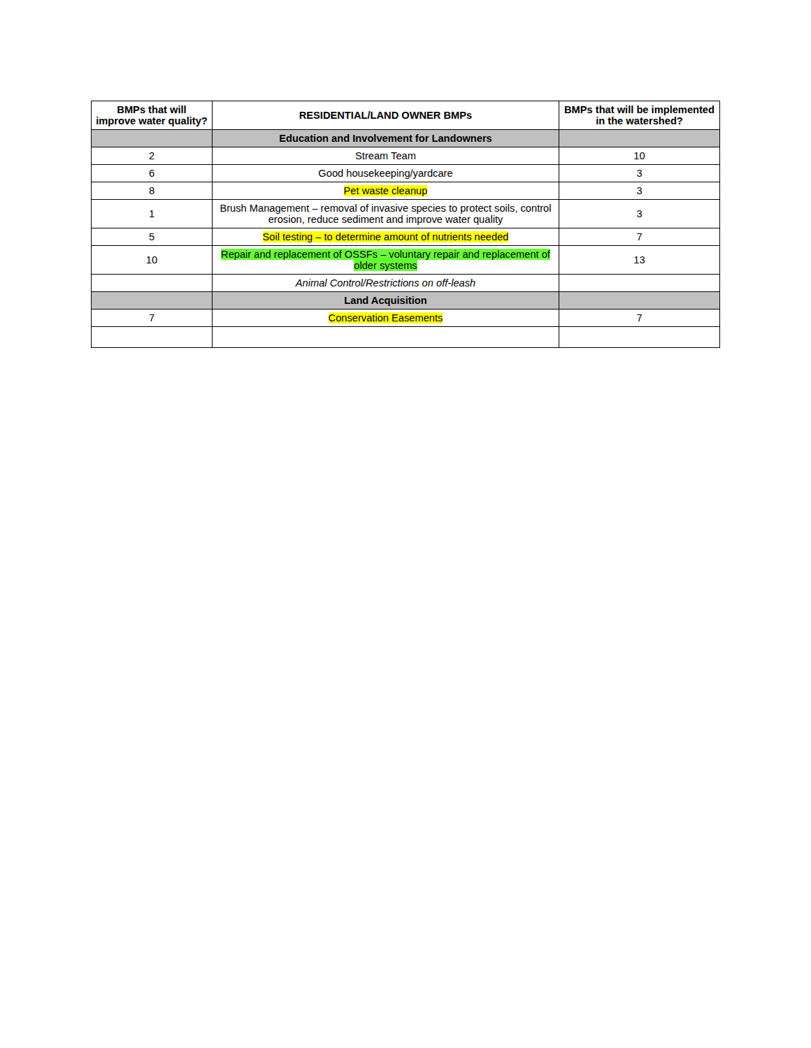| BMPs that will improve water quality? | RESIDENTIAL/LAND OWNER BMPs | BMPs that will be implemented in the watershed? |
| --- | --- | --- |
| | Education and Involvement for Landowners | |
| 2 | Stream Team | 10 |
| 6 | Good housekeeping/yardcare | 3 |
| 8 | Pet waste cleanup | 3 |
| 1 | Brush Management – removal of invasive species to protect soils, control erosion, reduce sediment and improve water quality | 3 |
| 5 | Soil testing – to determine amount of nutrients needed | 7 |
| 10 | Repair and replacement of OSSFs – voluntary repair and replacement of older systems | 13 |
| | Animal Control/Restrictions on off-leash | |
| | Land Acquisition | |
| 7 | Conservation Easements | 7 |